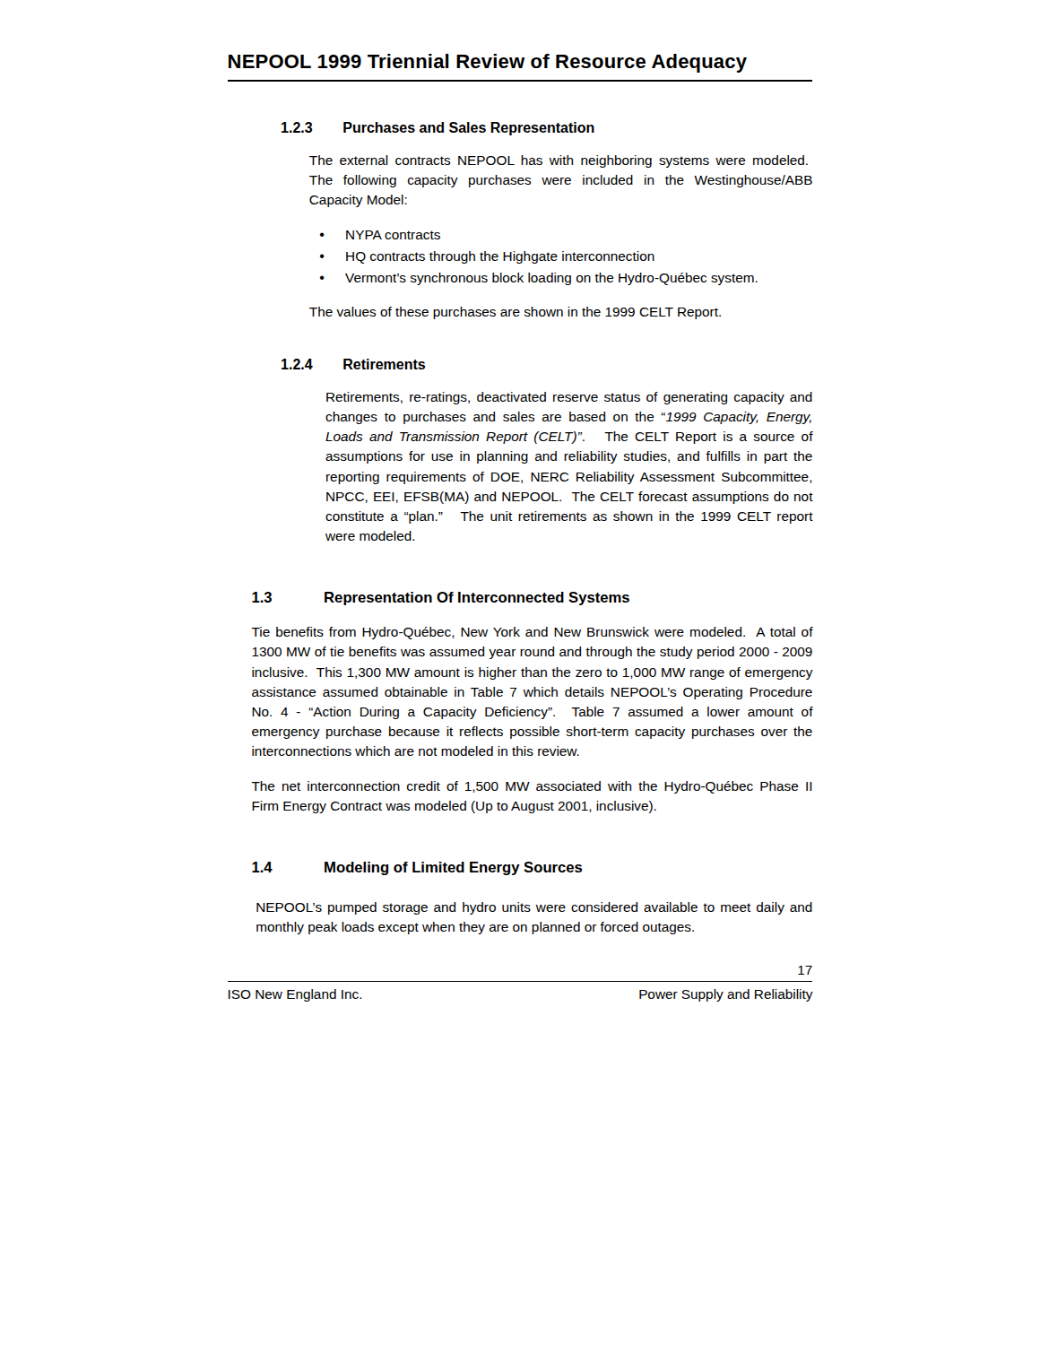NEPOOL 1999 Triennial Review of Resource Adequacy
1.2.3 Purchases and Sales Representation
The external contracts NEPOOL has with neighboring systems were modeled. The following capacity purchases were included in the Westinghouse/ABB Capacity Model:
NYPA contracts
HQ contracts through the Highgate interconnection
Vermont’s synchronous block loading on the Hydro-Québec system.
The values of these purchases are shown in the 1999 CELT Report.
1.2.4 Retirements
Retirements, re-ratings, deactivated reserve status of generating capacity and changes to purchases and sales are based on the “1999 Capacity, Energy, Loads and Transmission Report (CELT)”. The CELT Report is a source of assumptions for use in planning and reliability studies, and fulfills in part the reporting requirements of DOE, NERC Reliability Assessment Subcommittee, NPCC, EEI, EFSB(MA) and NEPOOL. The CELT forecast assumptions do not constitute a “plan.” The unit retirements as shown in the 1999 CELT report were modeled.
1.3 Representation Of Interconnected Systems
Tie benefits from Hydro-Québec, New York and New Brunswick were modeled. A total of 1300 MW of tie benefits was assumed year round and through the study period 2000 - 2009 inclusive. This 1,300 MW amount is higher than the zero to 1,000 MW range of emergency assistance assumed obtainable in Table 7 which details NEPOOL’s Operating Procedure No. 4 - “Action During a Capacity Deficiency”. Table 7 assumed a lower amount of emergency purchase because it reflects possible short-term capacity purchases over the interconnections which are not modeled in this review.
The net interconnection credit of 1,500 MW associated with the Hydro-Québec Phase II Firm Energy Contract was modeled (Up to August 2001, inclusive).
1.4 Modeling of Limited Energy Sources
NEPOOL’s pumped storage and hydro units were considered available to meet daily and monthly peak loads except when they are on planned or forced outages.
17
ISO New England Inc. Power Supply and Reliability